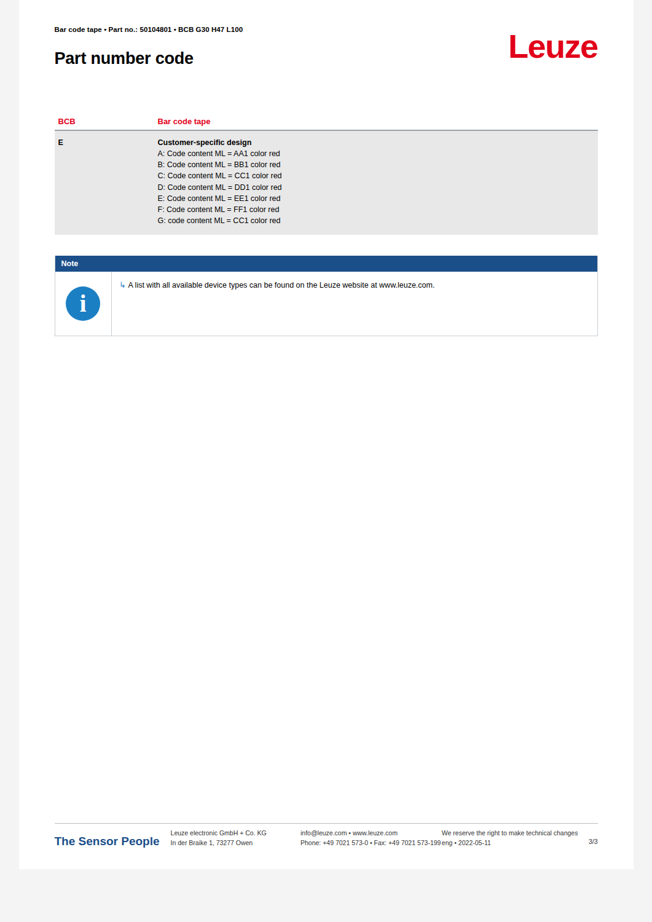Bar code tape • Part no.: 50104801 • BCB G30 H47 L100
Part number code
Leuze
| BCB | Bar code tape |
| --- | --- |
| E | Customer-specific design A: Code content ML = AA1 color red B: Code content ML = BB1 color red C: Code content ML = CC1 color red D: Code content ML = DD1 color red E: Code content ML = EE1 color red F: Code content ML = FF1 color red G: code content ML = CC1 color red |
Note
i
↳A list with all available device types can be found on the Leuze website at www.leuze.com.
The Sensor People
Leuze electronic GmbH + Co. KGIn der Braike 1, 73277 Owen
info@leuze.com • www.leuze.comPhone: +49 7021 573-0 • Fax: +49 7021 573-199
We reserve the right to make technical changeseng • 2022-05-11
3/3